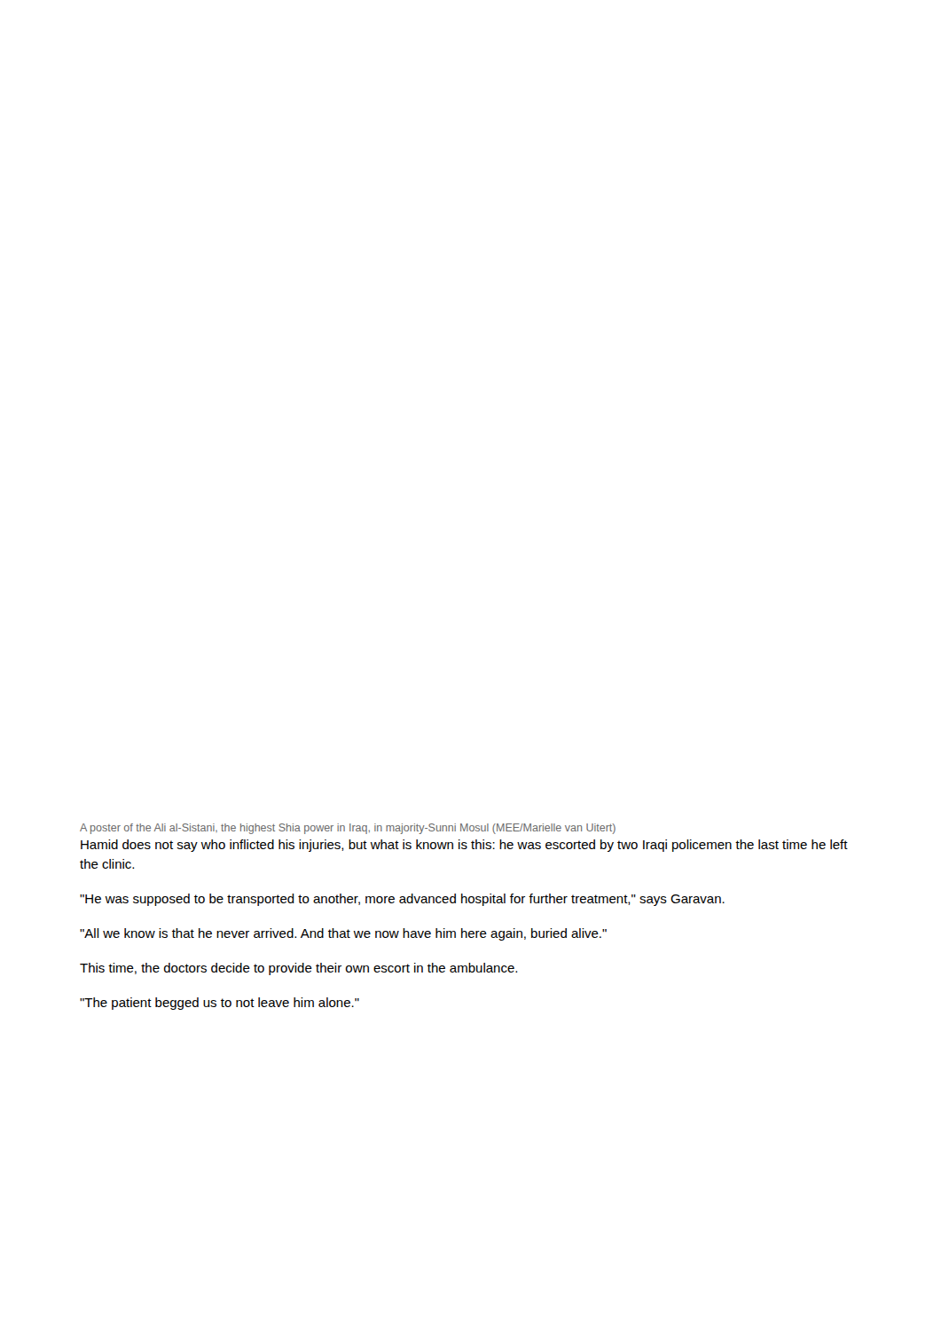A poster of the Ali al-Sistani, the highest Shia power in Iraq, in majority-Sunni Mosul (MEE/Marielle van Uitert)
Hamid does not say who inflicted his injuries, but what is known is this: he was escorted by two Iraqi policemen the last time he left the clinic.
"He was supposed to be transported to another, more advanced hospital for further treatment," says Garavan.
"All we know is that he never arrived. And that we now have him here again, buried alive."
This time, the doctors decide to provide their own escort in the ambulance.
"The patient begged us to not leave him alone."